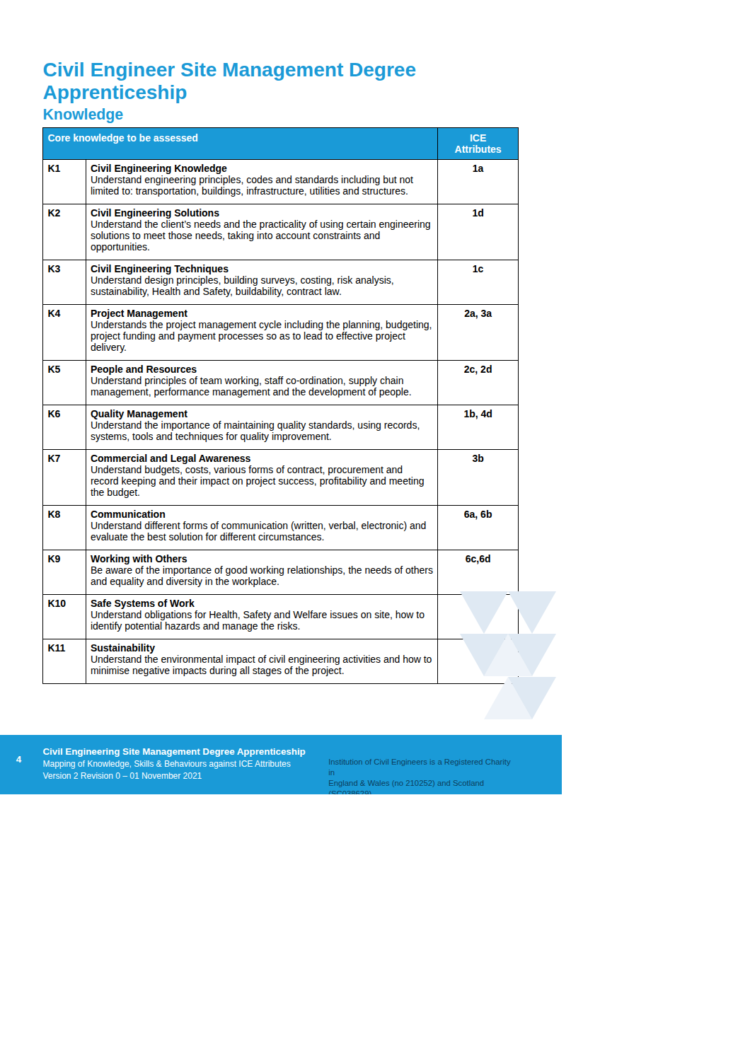Civil Engineer Site Management Degree Apprenticeship
Knowledge
| Core knowledge to be assessed | ICE Attributes |
| --- | --- |
| K1 | Civil Engineering Knowledge Understand engineering principles, codes and standards including but not limited to: transportation, buildings, infrastructure, utilities and structures. | 1a |
| K2 | Civil Engineering Solutions Understand the client’s needs and the practicality of using certain engineering solutions to meet those needs, taking into account constraints and opportunities. | 1d |
| K3 | Civil Engineering Techniques Understand design principles, building surveys, costing, risk analysis, sustainability, Health and Safety, buildability, contract law. | 1c |
| K4 | Project Management Understands the project management cycle including the planning, budgeting, project funding and payment processes so as to lead to effective project delivery. | 2a, 3a |
| K5 | People and Resources Understand principles of team working, staff co-ordination, supply chain management, performance management and the development of people. | 2c, 2d |
| K6 | Quality Management Understand the importance of maintaining quality standards, using records, systems, tools and techniques for quality improvement. | 1b, 4d |
| K7 | Commercial and Legal Awareness Understand budgets, costs, various forms of contract, procurement and record keeping and their impact on project success, profitability and meeting the budget. | 3b |
| K8 | Communication Understand different forms of communication (written, verbal, electronic) and evaluate the best solution for different circumstances. | 6a, 6b |
| K9 | Working with Others Be aware of the importance of good working relationships, the needs of others and equality and diversity in the workplace. | 6c,6d |
| K10 | Safe Systems of Work Understand obligations for Health, Safety and Welfare issues on site, how to identify potential hazards and manage the risks. | 4a |
| K11 | Sustainability Understand the environmental impact of civil engineering activities and how to minimise negative impacts during all stages of the project. | 5a |
4
Civil Engineering Site Management Degree Apprenticeship
Mapping of Knowledge, Skills & Behaviours against ICE Attributes
Version 2 Revision 0 – 01 November 2021
Institution of Civil Engineers is a Registered Charity in
England & Wales (no 210252) and Scotland (SC038629)